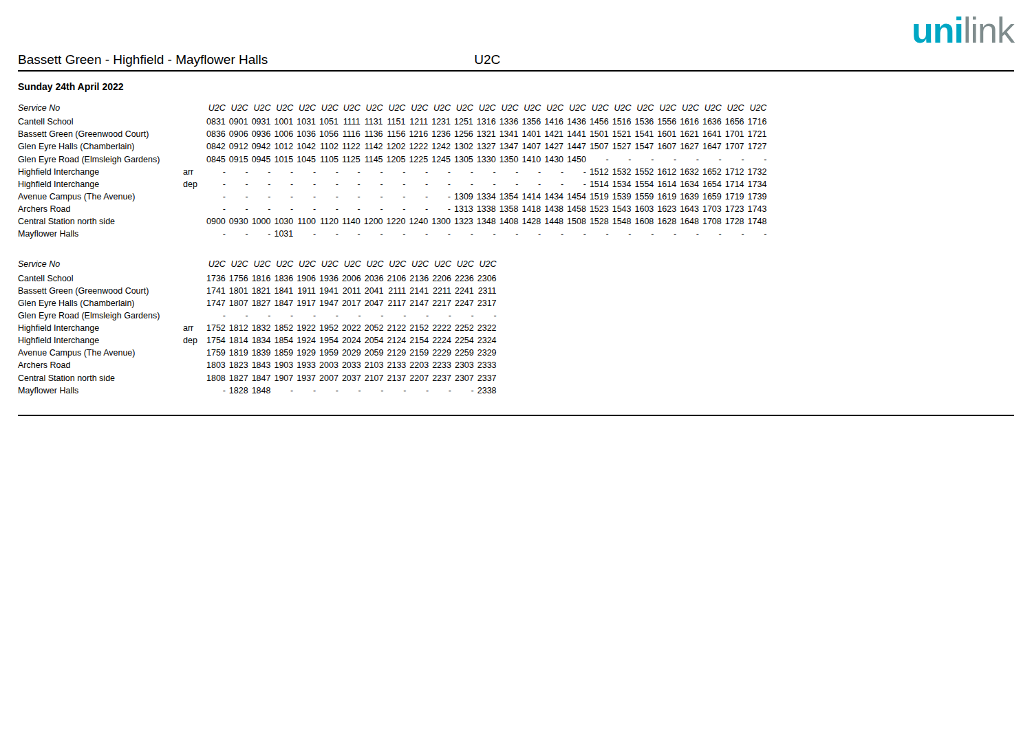uni link
Bassett Green - Highfield - Mayflower Halls
U2C
Sunday 24th April 2022
| Service No | | U2C | U2C | U2C | U2C | U2C | U2C | U2C | U2C | U2C | U2C | U2C | U2C | U2C | U2C | U2C | U2C | U2C | U2C | U2C | U2C | U2C | U2C | U2C | U2C | U2C |
| Cantell School | | 0831 | 0901 | 0931 | 1001 | 1031 | 1051 | 1111 | 1131 | 1151 | 1211 | 1231 | 1251 | 1316 | 1336 | 1356 | 1416 | 1436 | 1456 | 1516 | 1536 | 1556 | 1616 | 1636 | 1656 | 1716 |
| Bassett Green (Greenwood Court) | | 0836 | 0906 | 0936 | 1006 | 1036 | 1056 | 1116 | 1136 | 1156 | 1216 | 1236 | 1256 | 1321 | 1341 | 1401 | 1421 | 1441 | 1501 | 1521 | 1541 | 1601 | 1621 | 1641 | 1701 | 1721 |
| Glen Eyre Halls (Chamberlain) | | 0842 | 0912 | 0942 | 1012 | 1042 | 1102 | 1122 | 1142 | 1202 | 1222 | 1242 | 1302 | 1327 | 1347 | 1407 | 1427 | 1447 | 1507 | 1527 | 1547 | 1607 | 1627 | 1647 | 1707 | 1727 |
| Glen Eyre Road (Elmsleigh Gardens) | | 0845 | 0915 | 0945 | 1015 | 1045 | 1105 | 1125 | 1145 | 1205 | 1225 | 1245 | 1305 | 1330 | 1350 | 1410 | 1430 | 1450 | - | - | - | - | - | - | - | - |
| Highfield Interchange | arr | - | - | - | - | - | - | - | - | - | - | - | - | - | - | - | - | - | 1512 | 1532 | 1552 | 1612 | 1632 | 1652 | 1712 | 1732 |
| Highfield Interchange | dep | - | - | - | - | - | - | - | - | - | - | - | - | - | - | - | - | - | 1514 | 1534 | 1554 | 1614 | 1634 | 1654 | 1714 | 1734 |
| Avenue Campus (The Avenue) | | - | - | - | - | - | - | - | - | - | - | - | 1309 | 1334 | 1354 | 1414 | 1434 | 1454 | 1519 | 1539 | 1559 | 1619 | 1639 | 1659 | 1719 | 1739 |
| Archers Road | | - | - | - | - | - | - | - | - | - | - | - | 1313 | 1338 | 1358 | 1418 | 1438 | 1458 | 1523 | 1543 | 1603 | 1623 | 1643 | 1703 | 1723 | 1743 |
| Central Station north side | | 0900 | 0930 | 1000 | 1030 | 1100 | 1120 | 1140 | 1200 | 1220 | 1240 | 1300 | 1323 | 1348 | 1408 | 1428 | 1448 | 1508 | 1528 | 1548 | 1608 | 1628 | 1648 | 1708 | 1728 | 1748 |
| Mayflower Halls | | - | - | - | 1031 | - | - | - | - | - | - | - | - | - | - | - | - | - | - | - | - | - | - | - | - | - |
| Service No | | U2C | U2C | U2C | U2C | U2C | U2C | U2C | U2C | U2C | U2C | U2C | U2C | U2C |
| Cantell School | | 1736 | 1756 | 1816 | 1836 | 1906 | 1936 | 2006 | 2036 | 2106 | 2136 | 2206 | 2236 | 2306 |
| Bassett Green (Greenwood Court) | | 1741 | 1801 | 1821 | 1841 | 1911 | 1941 | 2011 | 2041 | 2111 | 2141 | 2211 | 2241 | 2311 |
| Glen Eyre Halls (Chamberlain) | | 1747 | 1807 | 1827 | 1847 | 1917 | 1947 | 2017 | 2047 | 2117 | 2147 | 2217 | 2247 | 2317 |
| Glen Eyre Road (Elmsleigh Gardens) | | - | - | - | - | - | - | - | - | - | - | - | - | - |
| Highfield Interchange | arr | 1752 | 1812 | 1832 | 1852 | 1922 | 1952 | 2022 | 2052 | 2122 | 2152 | 2222 | 2252 | 2322 |
| Highfield Interchange | dep | 1754 | 1814 | 1834 | 1854 | 1924 | 1954 | 2024 | 2054 | 2124 | 2154 | 2224 | 2254 | 2324 |
| Avenue Campus (The Avenue) | | 1759 | 1819 | 1839 | 1859 | 1929 | 1959 | 2029 | 2059 | 2129 | 2159 | 2229 | 2259 | 2329 |
| Archers Road | | 1803 | 1823 | 1843 | 1903 | 1933 | 2003 | 2033 | 2103 | 2133 | 2203 | 2233 | 2303 | 2333 |
| Central Station north side | | 1808 | 1827 | 1847 | 1907 | 1937 | 2007 | 2037 | 2107 | 2137 | 2207 | 2237 | 2307 | 2337 |
| Mayflower Halls | | - | 1828 | 1848 | - | - | - | - | - | - | - | - | - | 2338 |